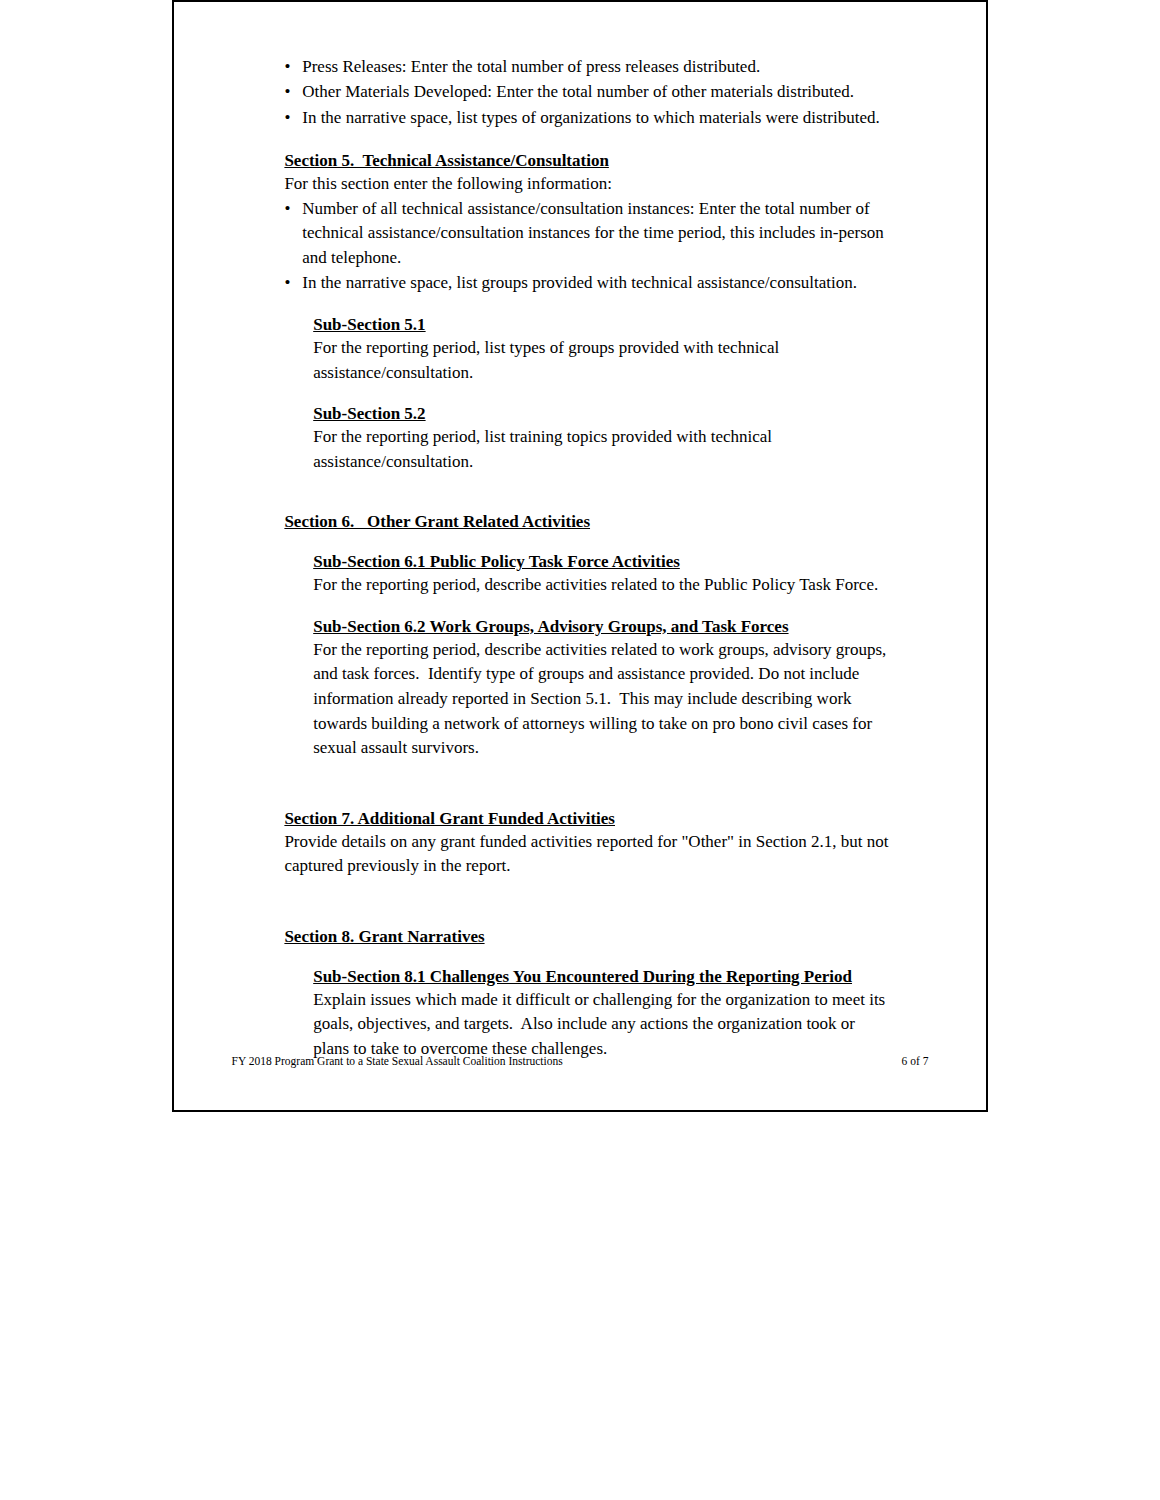Press Releases: Enter the total number of press releases distributed.
Other Materials Developed: Enter the total number of other materials distributed.
In the narrative space, list types of organizations to which materials were distributed.
Section 5. Technical Assistance/Consultation
For this section enter the following information:
Number of all technical assistance/consultation instances: Enter the total number of technical assistance/consultation instances for the time period, this includes in-person and telephone.
In the narrative space, list groups provided with technical assistance/consultation.
Sub-Section 5.1
For the reporting period, list types of groups provided with technical assistance/consultation.
Sub-Section 5.2
For the reporting period, list training topics provided with technical assistance/consultation.
Section 6. Other Grant Related Activities
Sub-Section 6.1 Public Policy Task Force Activities
For the reporting period, describe activities related to the Public Policy Task Force.
Sub-Section 6.2 Work Groups, Advisory Groups, and Task Forces
For the reporting period, describe activities related to work groups, advisory groups, and task forces. Identify type of groups and assistance provided. Do not include information already reported in Section 5.1. This may include describing work towards building a network of attorneys willing to take on pro bono civil cases for sexual assault survivors.
Section 7. Additional Grant Funded Activities
Provide details on any grant funded activities reported for "Other" in Section 2.1, but not captured previously in the report.
Section 8. Grant Narratives
Sub-Section 8.1 Challenges You Encountered During the Reporting Period
Explain issues which made it difficult or challenging for the organization to meet its goals, objectives, and targets. Also include any actions the organization took or plans to take to overcome these challenges.
FY 2018 Program Grant to a State Sexual Assault Coalition Instructions
6 of 7